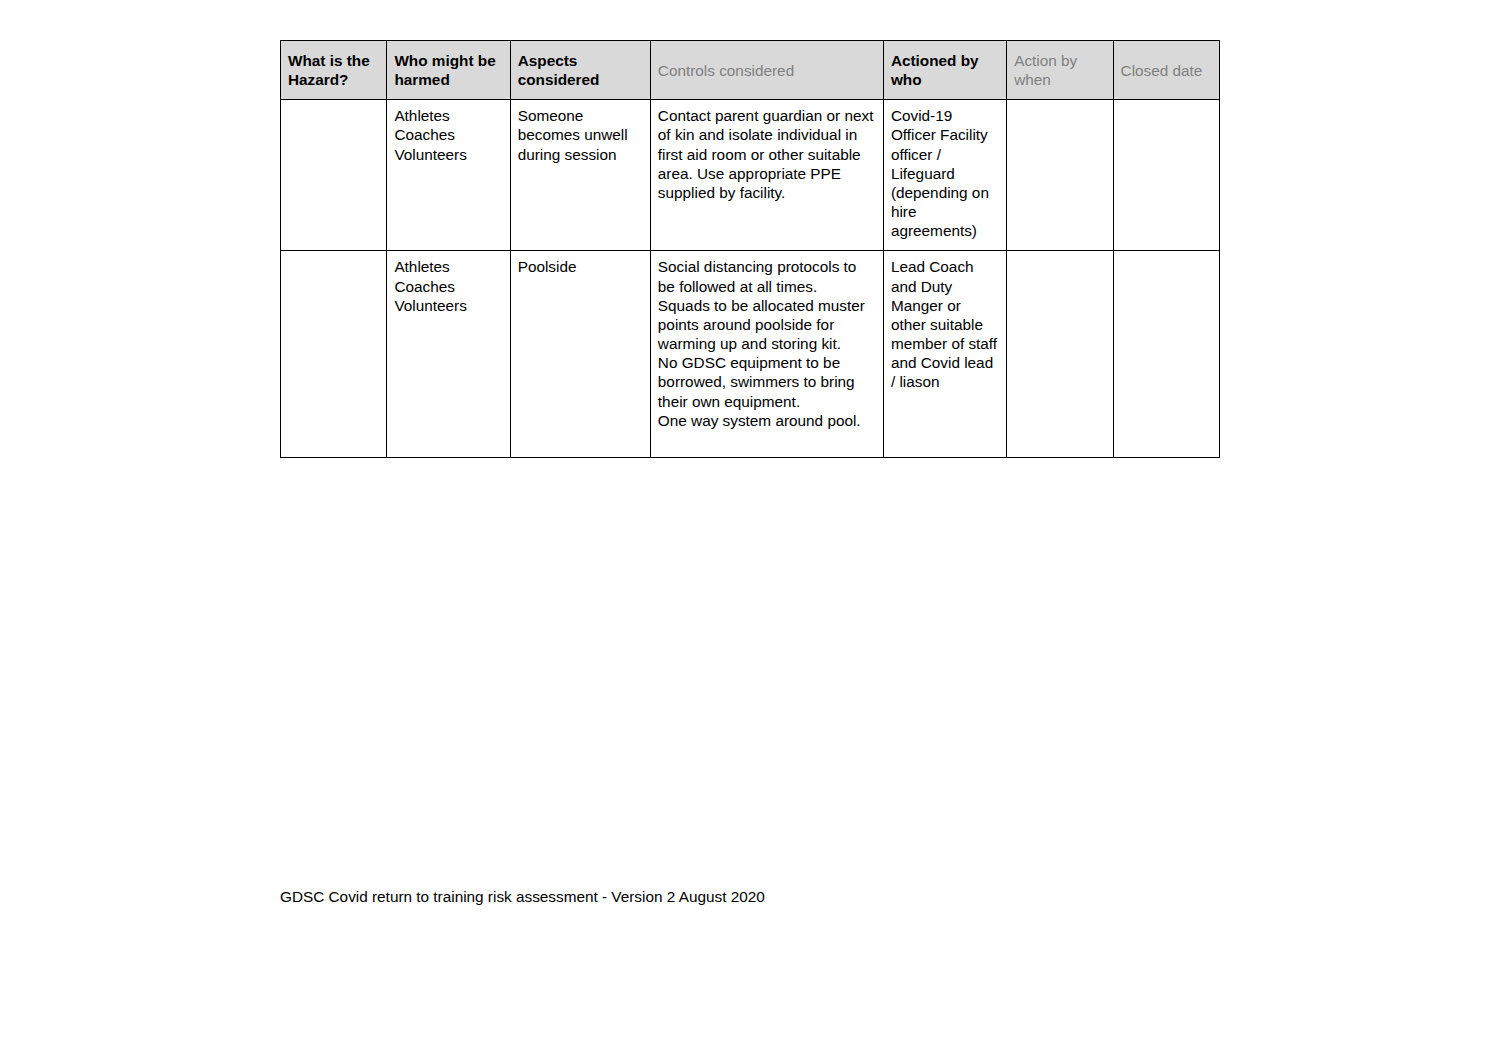| What is the Hazard? | Who might be harmed | Aspects considered | Controls considered | Actioned by who | Action by when | Closed date |
| --- | --- | --- | --- | --- | --- | --- |
| | Athletes Coaches Volunteers | Someone becomes unwell during session | Contact parent guardian or next of kin and isolate individual in first aid room or other suitable area. Use appropriate PPE supplied by facility. | Covid-19 Officer Facility officer / Lifeguard (depending on hire agreements) | | |
| | Athletes Coaches Volunteers | Poolside | Social distancing protocols to be followed at all times. Squads to be allocated muster points around poolside for warming up and storing kit. No GDSC equipment to be borrowed, swimmers to bring their own equipment. One way system around pool. | Lead Coach and Duty Manger or other suitable member of staff and Covid lead / liason | | |
GDSC Covid return to training risk assessment - Version 2 August 2020